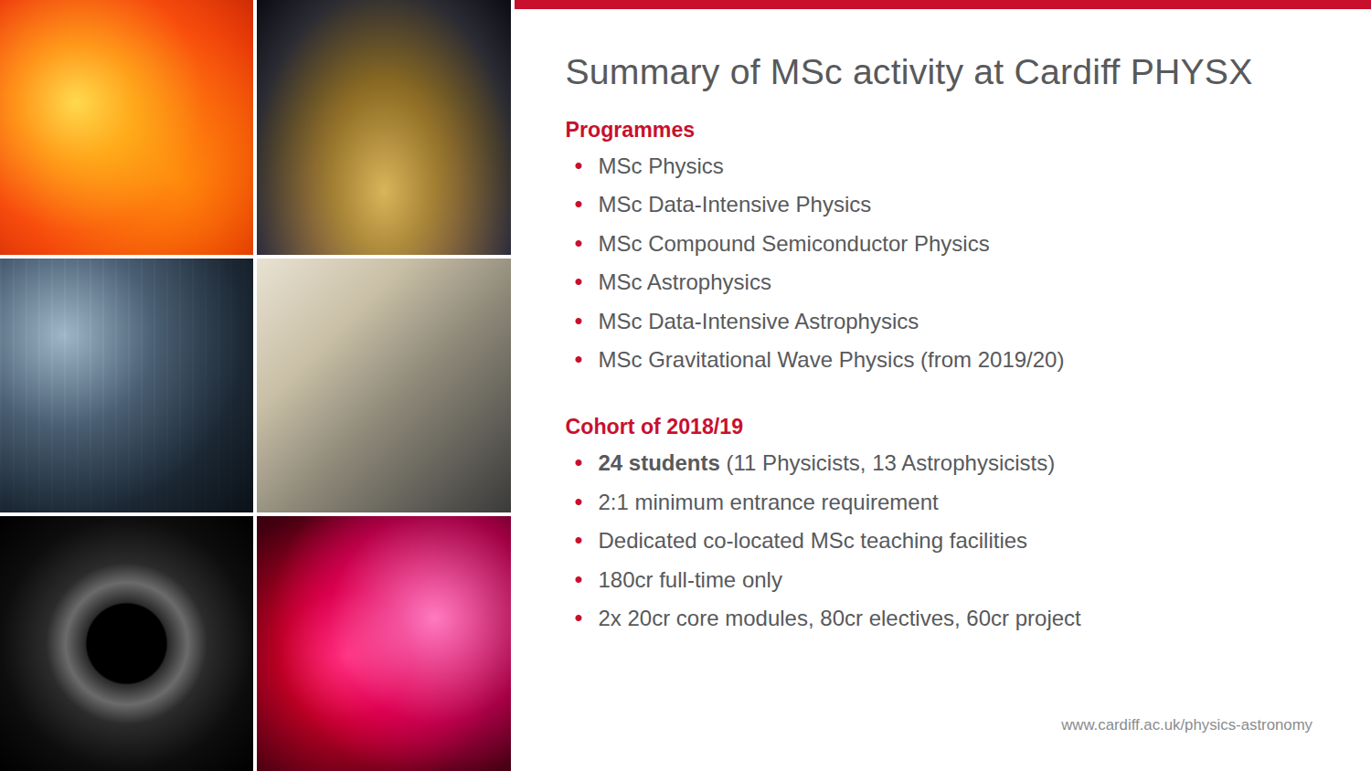Summary of MSc activity at Cardiff PHYSX
Programmes
MSc Physics
MSc Data-Intensive Physics
MSc Compound Semiconductor Physics
MSc Astrophysics
MSc Data-Intensive Astrophysics
MSc Gravitational Wave Physics (from 2019/20)
Cohort of 2018/19
24 students (11 Physicists, 13 Astrophysicists)
2:1 minimum entrance requirement
Dedicated co-located MSc teaching facilities
180cr full-time only
2x 20cr core modules, 80cr electives, 60cr project
www.cardiff.ac.uk/physics-astronomy